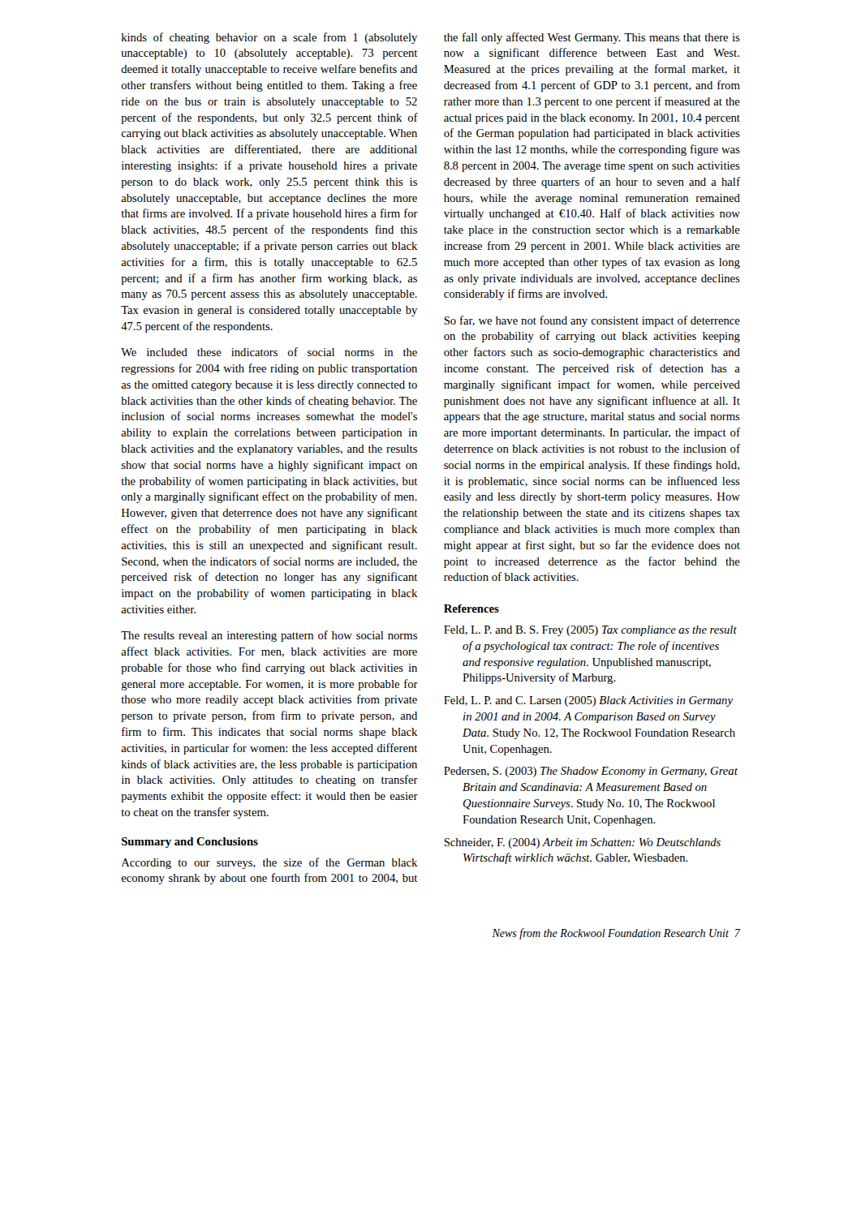kinds of cheating behavior on a scale from 1 (absolutely unacceptable) to 10 (absolutely acceptable). 73 percent deemed it totally unacceptable to receive welfare benefits and other transfers without being entitled to them. Taking a free ride on the bus or train is absolutely unacceptable to 52 percent of the respondents, but only 32.5 percent think of carrying out black activities as absolutely unacceptable. When black activities are differentiated, there are additional interesting insights: if a private household hires a private person to do black work, only 25.5 percent think this is absolutely unacceptable, but acceptance declines the more that firms are involved. If a private household hires a firm for black activities, 48.5 percent of the respondents find this absolutely unacceptable; if a private person carries out black activities for a firm, this is totally unacceptable to 62.5 percent; and if a firm has another firm working black, as many as 70.5 percent assess this as absolutely unacceptable. Tax evasion in general is considered totally unacceptable by 47.5 percent of the respondents.
We included these indicators of social norms in the regressions for 2004 with free riding on public transportation as the omitted category because it is less directly connected to black activities than the other kinds of cheating behavior. The inclusion of social norms increases somewhat the model's ability to explain the correlations between participation in black activities and the explanatory variables, and the results show that social norms have a highly significant impact on the probability of women participating in black activities, but only a marginally significant effect on the probability of men. However, given that deterrence does not have any significant effect on the probability of men participating in black activities, this is still an unexpected and significant result. Second, when the indicators of social norms are included, the perceived risk of detection no longer has any significant impact on the probability of women participating in black activities either.
The results reveal an interesting pattern of how social norms affect black activities. For men, black activities are more probable for those who find carrying out black activities in general more acceptable. For women, it is more probable for those who more readily accept black activities from private person to private person, from firm to private person, and firm to firm. This indicates that social norms shape black activities, in particular for women: the less accepted different kinds of black activities are, the less probable is participation in black activities. Only attitudes to cheating on transfer payments exhibit the opposite effect: it would then be easier to cheat on the transfer system.
Summary and Conclusions
According to our surveys, the size of the German black economy shrank by about one fourth from 2001 to 2004, but the fall only affected West Germany. This means that there is now a significant difference between East and West. Measured at the prices prevailing at the formal market, it decreased from 4.1 percent of GDP to 3.1 percent, and from rather more than 1.3 percent to one percent if measured at the actual prices paid in the black economy. In 2001, 10.4 percent of the German population had participated in black activities within the last 12 months, while the corresponding figure was 8.8 percent in 2004. The average time spent on such activities decreased by three quarters of an hour to seven and a half hours, while the average nominal remuneration remained virtually unchanged at €10.40. Half of black activities now take place in the construction sector which is a remarkable increase from 29 percent in 2001. While black activities are much more accepted than other types of tax evasion as long as only private individuals are involved, acceptance declines considerably if firms are involved.
So far, we have not found any consistent impact of deterrence on the probability of carrying out black activities keeping other factors such as socio-demographic characteristics and income constant. The perceived risk of detection has a marginally significant impact for women, while perceived punishment does not have any significant influence at all. It appears that the age structure, marital status and social norms are more important determinants. In particular, the impact of deterrence on black activities is not robust to the inclusion of social norms in the empirical analysis. If these findings hold, it is problematic, since social norms can be influenced less easily and less directly by short-term policy measures. How the relationship between the state and its citizens shapes tax compliance and black activities is much more complex than might appear at first sight, but so far the evidence does not point to increased deterrence as the factor behind the reduction of black activities.
References
Feld, L. P. and B. S. Frey (2005) Tax compliance as the result of a psychological tax contract: The role of incentives and responsive regulation. Unpublished manuscript, Philipps-University of Marburg.
Feld, L. P. and C. Larsen (2005) Black Activities in Germany in 2001 and in 2004. A Comparison Based on Survey Data. Study No. 12, The Rockwool Foundation Research Unit, Copenhagen.
Pedersen, S. (2003) The Shadow Economy in Germany, Great Britain and Scandinavia: A Measurement Based on Questionnaire Surveys. Study No. 10, The Rockwool Foundation Research Unit, Copenhagen.
Schneider, F. (2004) Arbeit im Schatten: Wo Deutschlands Wirtschaft wirklich wächst. Gabler, Wiesbaden.
News from the Rockwool Foundation Research Unit 7